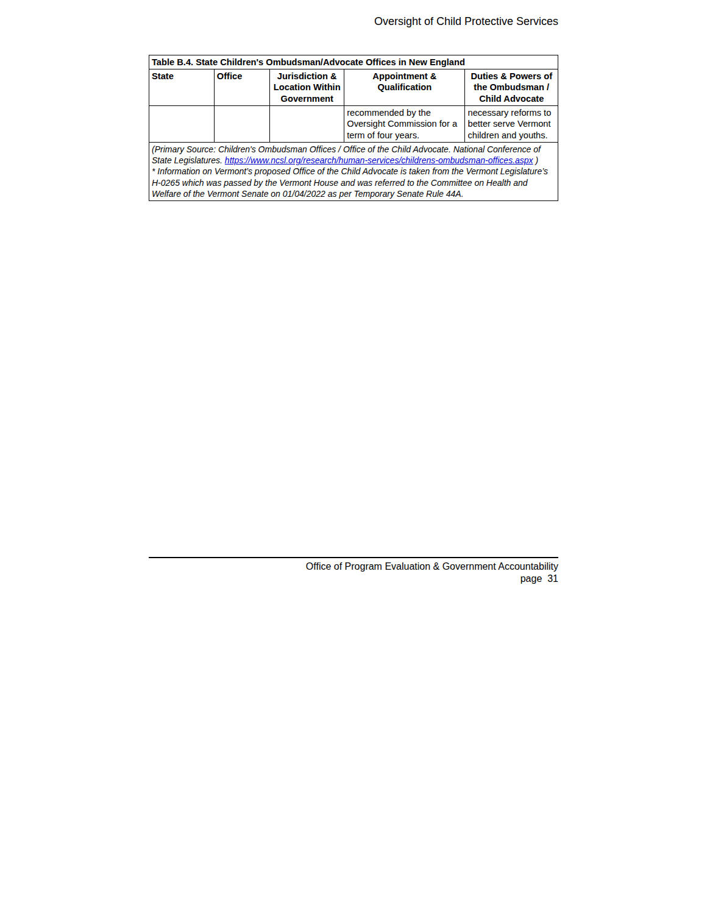Oversight of Child Protective Services
| Table B.4. State Children's Ombudsman/Advocate Offices in New England |
| State | Office | Jurisdiction & Location Within Government | Appointment & Qualification | Duties & Powers of the Ombudsman / Child Advocate |
| | | | recommended by the Oversight Commission for a term of four years. | necessary reforms to better serve Vermont children and youths. |
| (Primary Source: Children's Ombudsman Offices / Office of the Child Advocate. National Conference of State Legislatures. https://www.ncsl.org/research/human-services/childrens-ombudsman-offices.aspx ) * Information on Vermont’s proposed Office of the Child Advocate is taken from the Vermont Legislature’s H-0265 which was passed by the Vermont House and was referred to the Committee on Health and Welfare of the Vermont Senate on 01/04/2022 as per Temporary Senate Rule 44A. |
Office of Program Evaluation & Government Accountability
page 31